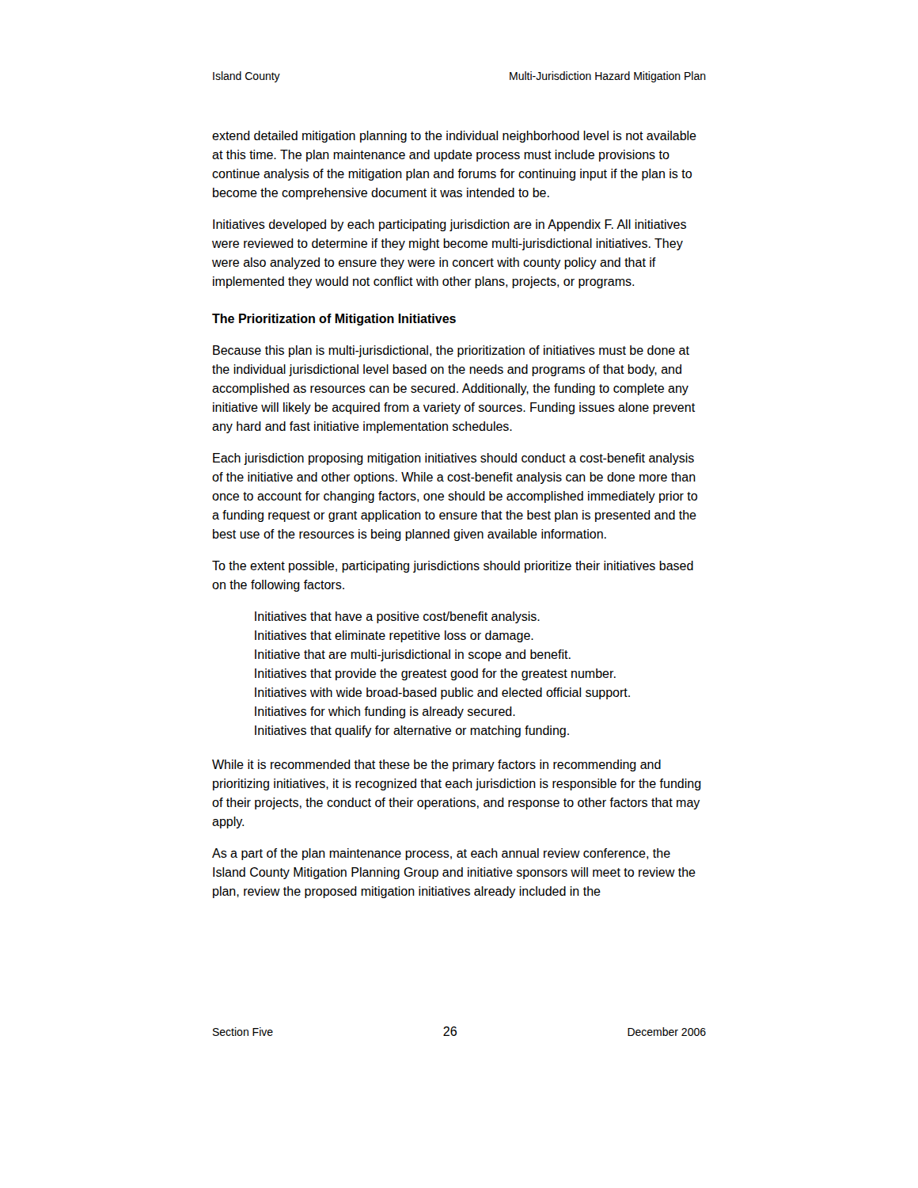Island County
Multi-Jurisdiction Hazard Mitigation Plan
extend detailed mitigation planning to the individual neighborhood level is not available at this time. The plan maintenance and update process must include provisions to continue analysis of the mitigation plan and forums for continuing input if the plan is to become the comprehensive document it was intended to be.
Initiatives developed by each participating jurisdiction are in Appendix F. All initiatives were reviewed to determine if they might become multi-jurisdictional initiatives. They were also analyzed to ensure they were in concert with county policy and that if implemented they would not conflict with other plans, projects, or programs.
The Prioritization of Mitigation Initiatives
Because this plan is multi-jurisdictional, the prioritization of initiatives must be done at the individual jurisdictional level based on the needs and programs of that body, and accomplished as resources can be secured. Additionally, the funding to complete any initiative will likely be acquired from a variety of sources. Funding issues alone prevent any hard and fast initiative implementation schedules.
Each jurisdiction proposing mitigation initiatives should conduct a cost-benefit analysis of the initiative and other options. While a cost-benefit analysis can be done more than once to account for changing factors, one should be accomplished immediately prior to a funding request or grant application to ensure that the best plan is presented and the best use of the resources is being planned given available information.
To the extent possible, participating jurisdictions should prioritize their initiatives based on the following factors.
Initiatives that have a positive cost/benefit analysis.
Initiatives that eliminate repetitive loss or damage.
Initiative that are multi-jurisdictional in scope and benefit.
Initiatives that provide the greatest good for the greatest number.
Initiatives with wide broad-based public and elected official support.
Initiatives for which funding is already secured.
Initiatives that qualify for alternative or matching funding.
While it is recommended that these be the primary factors in recommending and prioritizing initiatives, it is recognized that each jurisdiction is responsible for the funding of their projects, the conduct of their operations, and response to other factors that may apply.
As a part of the plan maintenance process, at each annual review conference, the Island County Mitigation Planning Group and initiative sponsors will meet to review the plan, review the proposed mitigation initiatives already included in the
Section Five
26
December 2006